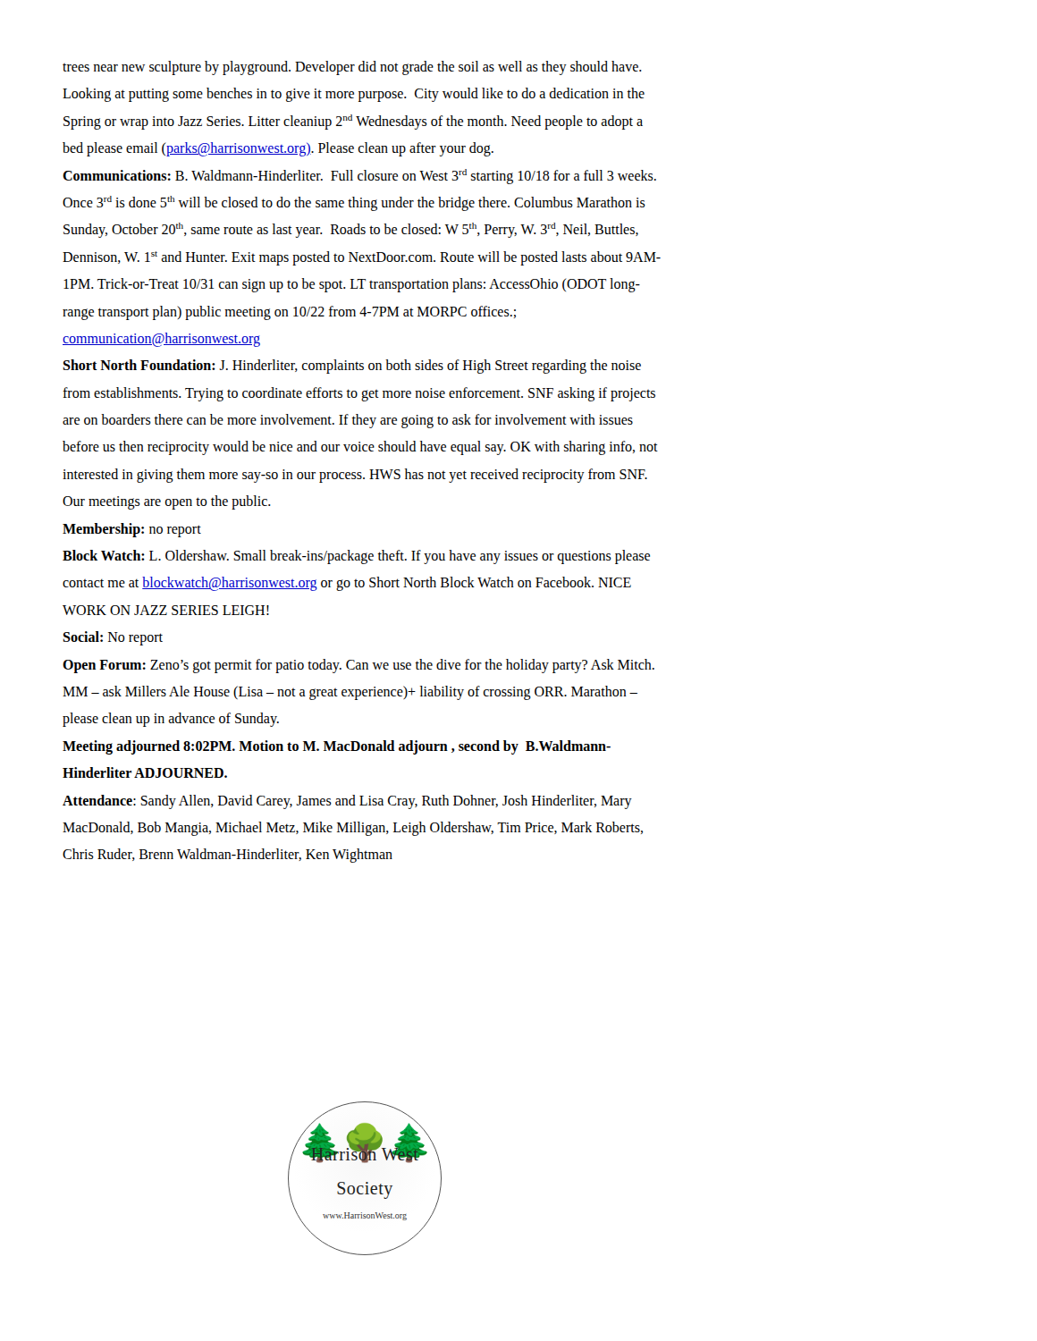trees near new sculpture by playground. Developer did not grade the soil as well as they should have. Looking at putting some benches in to give it more purpose. City would like to do a dedication in the Spring or wrap into Jazz Series. Litter cleaniup 2nd Wednesdays of the month. Need people to adopt a bed please email (parks@harrisonwest.org). Please clean up after your dog.
Communications: B. Waldmann-Hinderliter. Full closure on West 3rd starting 10/18 for a full 3 weeks. Once 3rd is done 5th will be closed to do the same thing under the bridge there. Columbus Marathon is Sunday, October 20th, same route as last year. Roads to be closed: W 5th, Perry, W. 3rd, Neil, Buttles, Dennison, W. 1st and Hunter. Exit maps posted to NextDoor.com. Route will be posted lasts about 9AM-1PM. Trick-or-Treat 10/31 can sign up to be spot. LT transportation plans: AccessOhio (ODOT long-range transport plan) public meeting on 10/22 from 4-7PM at MORPC offices.; communication@harrisonwest.org
Short North Foundation: J. Hinderliter, complaints on both sides of High Street regarding the noise from establishments. Trying to coordinate efforts to get more noise enforcement. SNF asking if projects are on boarders there can be more involvement. If they are going to ask for involvement with issues before us then reciprocity would be nice and our voice should have equal say. OK with sharing info, not interested in giving them more say-so in our process. HWS has not yet received reciprocity from SNF. Our meetings are open to the public.
Membership: no report
Block Watch: L. Oldershaw. Small break-ins/package theft. If you have any issues or questions please contact me at blockwatch@harrisonwest.org or go to Short North Block Watch on Facebook. NICE WORK ON JAZZ SERIES LEIGH!
Social: No report
Open Forum: Zeno’s got permit for patio today. Can we use the dive for the holiday party? Ask Mitch. MM – ask Millers Ale House (Lisa – not a great experience)+ liability of crossing ORR. Marathon – please clean up in advance of Sunday.
Meeting adjourned 8:02PM. Motion to M. MacDonald adjourn , second by B.Waldmann-Hinderliter ADJOURNED.
Attendance: Sandy Allen, David Carey, James and Lisa Cray, Ruth Dohner, Josh Hinderliter, Mary MacDonald, Bob Mangia, Michael Metz, Mike Milligan, Leigh Oldershaw, Tim Price, Mark Roberts, Chris Ruder, Brenn Waldman-Hinderliter, Ken Wightman
🌲🌳🌲
Harrison West Society
www.HarrisonWest.org